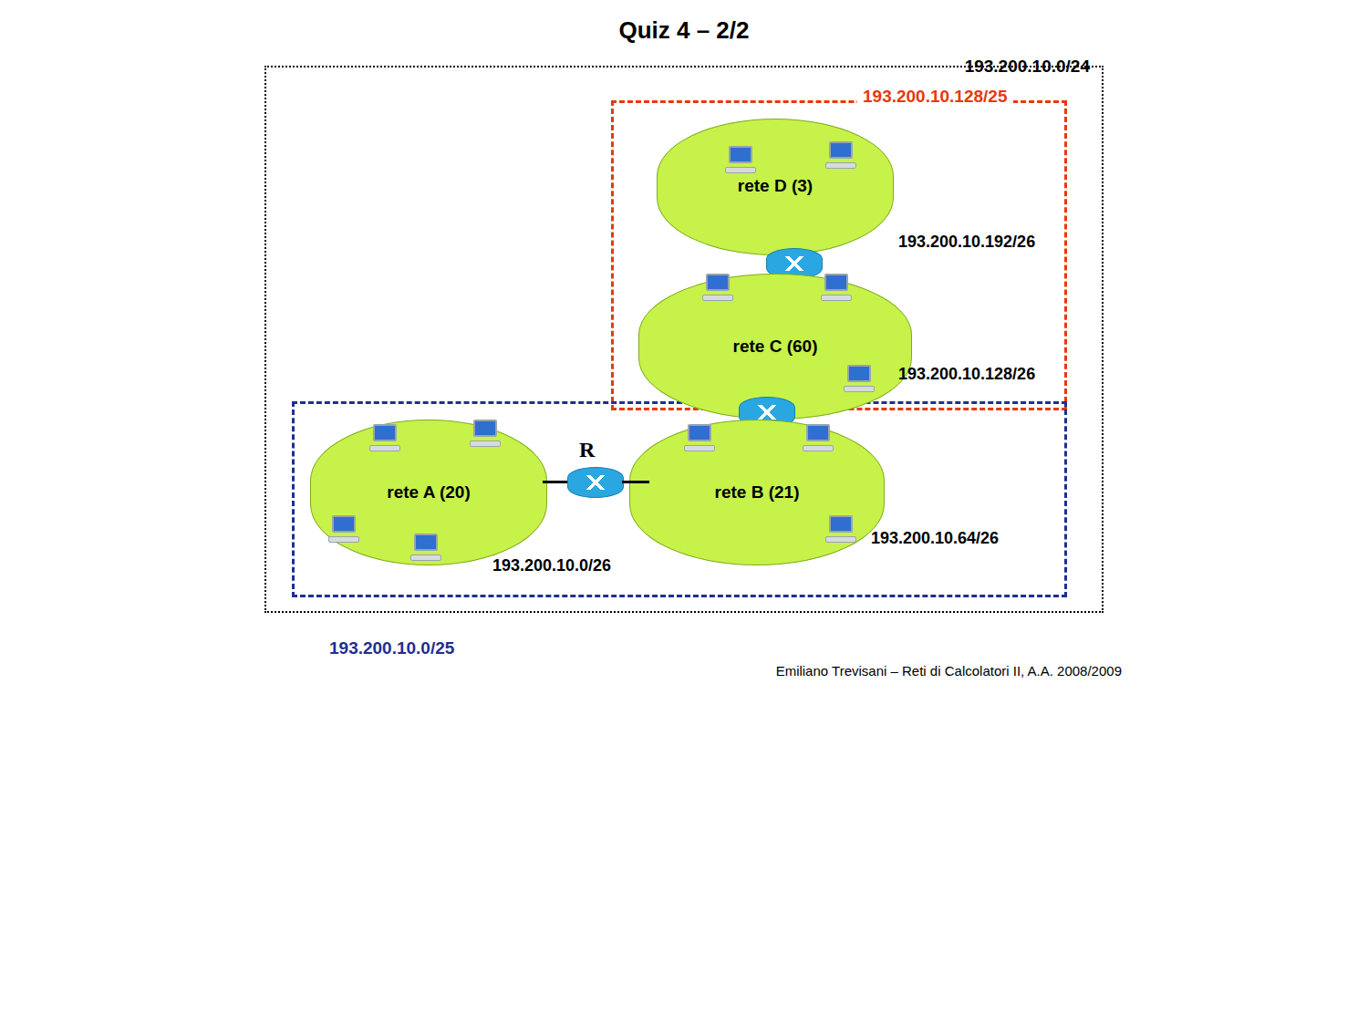Quiz 4 – 2/2
193.200.10.0/24
193.200.10.128/25
193.200.10.0/25
rete D (3)
193.200.10.192/26
rete C (60)
193.200.10.128/26
rete A (20)
193.200.10.0/26
rete B (21)
193.200.10.64/26
R
Emiliano Trevisani – Reti di Calcolatori II, A.A. 2008/2009